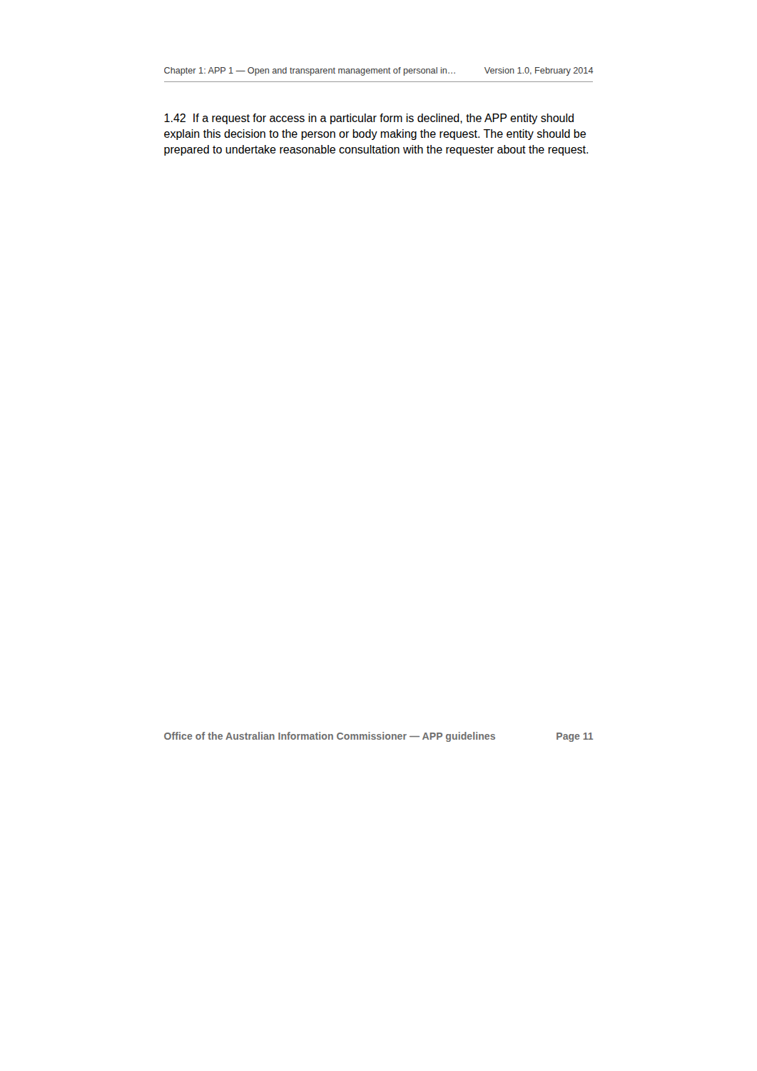Chapter 1: APP 1 — Open and transparent management of personal information
Version 1.0, February 2014
1.42 If a request for access in a particular form is declined, the APP entity should explain this decision to the person or body making the request. The entity should be prepared to undertake reasonable consultation with the requester about the request.
Office of the Australian Information Commissioner — APP guidelines
Page 11